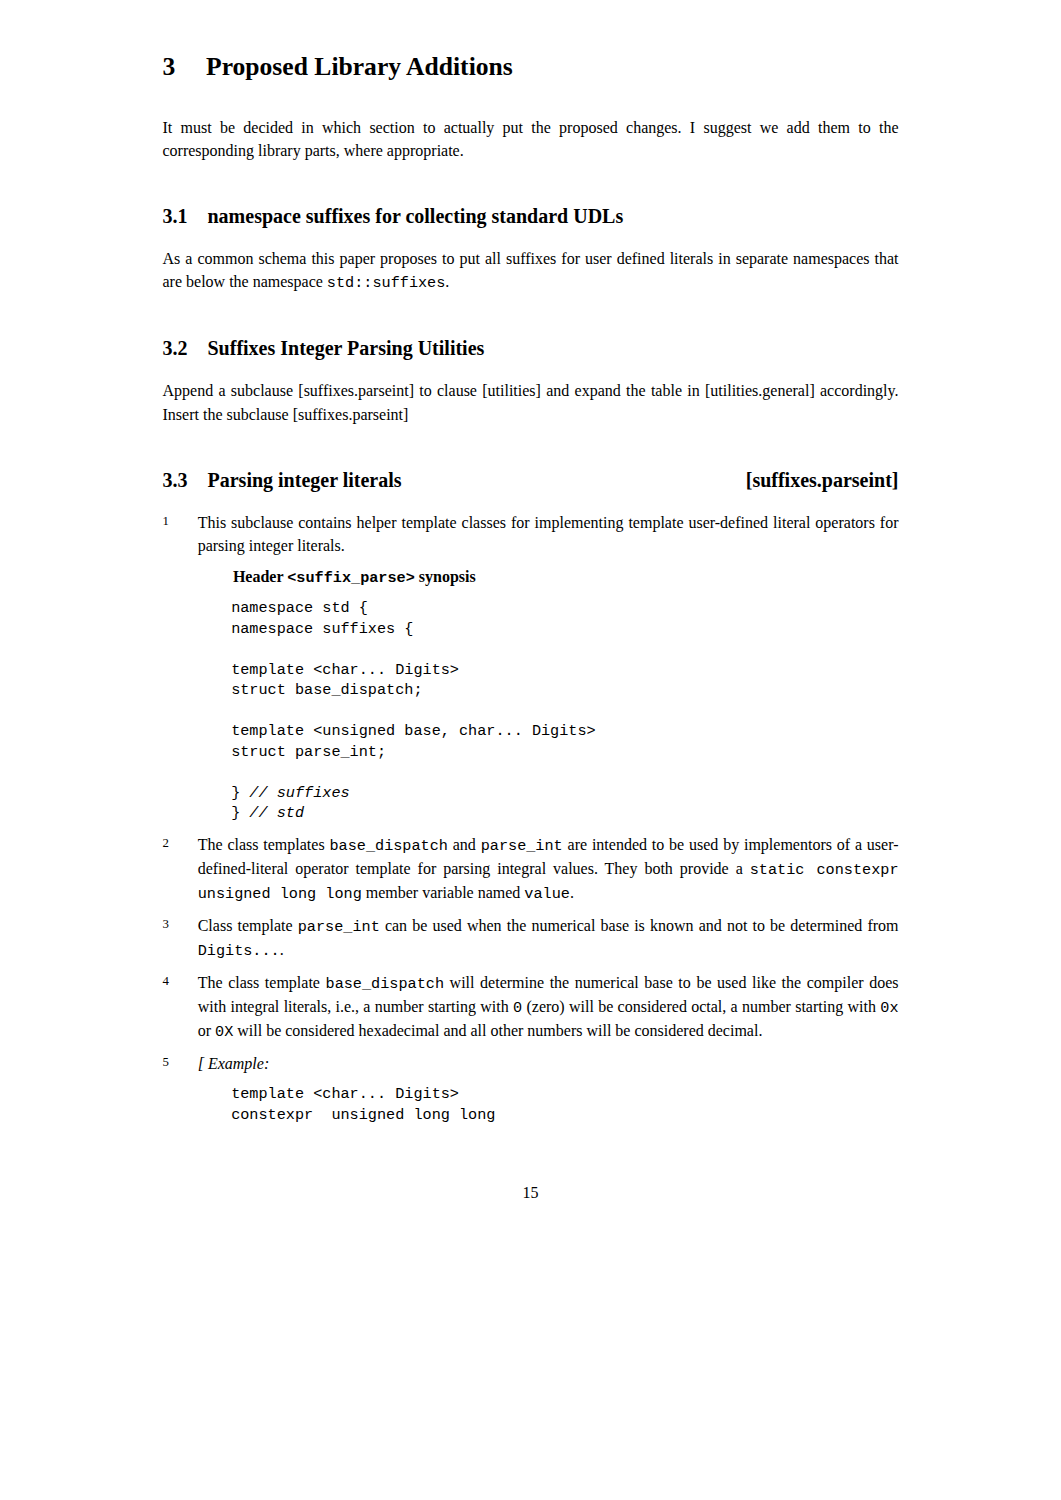3 Proposed Library Additions
It must be decided in which section to actually put the proposed changes. I suggest we add them to the corresponding library parts, where appropriate.
3.1namespace suffixes for collecting standard UDLs
As a common schema this paper proposes to put all suffixes for user defined literals in separate namespaces that are below the namespace std::suffixes.
3.2 Suffixes Integer Parsing Utilities
Append a subclause [suffixes.parseint] to clause [utilities] and expand the table in [utilities.general] accordingly. Insert the subclause [suffixes.parseint]
3.3 Parsing integer literals[suffixes.parseint]
This subclause contains helper template classes for implementing template user-defined literal operators for parsing integer literals.
Header <suffix_parse> synopsis
namespace std {
namespace suffixes {

template <char... Digits>
struct base_dispatch;

template <unsigned base, char... Digits>
struct parse_int;

} // suffixes
} // std
The class templates base_dispatch and parse_int are intended to be used by implementors of a user-defined-literal operator template for parsing integral values. They both provide a static constexpr unsigned long long member variable named value.
Class template parse_int can be used when the numerical base is known and not to be determined from Digits....
The class template base_dispatch will determine the numerical base to be used like the compiler does with integral literals, i.e., a number starting with 0 (zero) will be considered octal, a number starting with 0x or 0X will be considered hexadecimal and all other numbers will be considered decimal.
[ Example:
template <char... Digits>
constexpr  unsigned long long
15